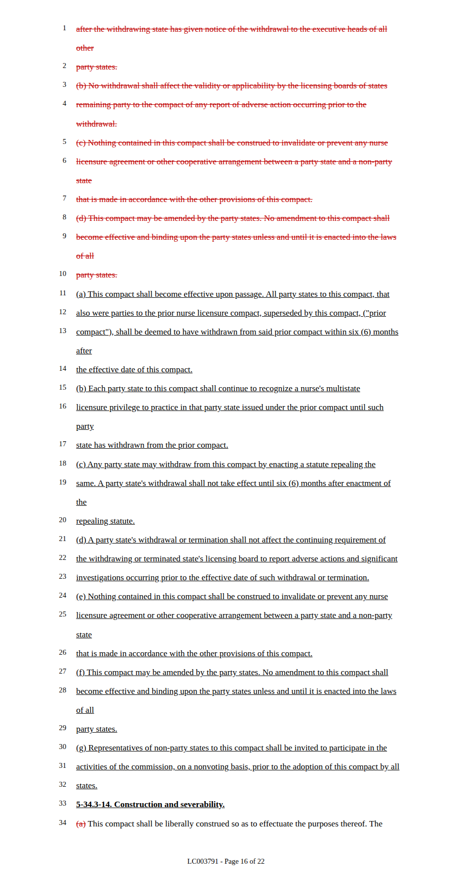after the withdrawing state has given notice of the withdrawal to the executive heads of all other
party states.
(b) No withdrawal shall affect the validity or applicability by the licensing boards of states
remaining party to the compact of any report of adverse action occurring prior to the withdrawal.
(c) Nothing contained in this compact shall be construed to invalidate or prevent any nurse
licensure agreement or other cooperative arrangement between a party state and a non-party state
that is made in accordance with the other provisions of this compact.
(d) This compact may be amended by the party states. No amendment to this compact shall
become effective and binding upon the party states unless and until it is enacted into the laws of all
party states.
(a) This compact shall become effective upon passage. All party states to this compact, that
also were parties to the prior nurse licensure compact, superseded by this compact, ("prior
compact"), shall be deemed to have withdrawn from said prior compact within six (6) months after
the effective date of this compact.
(b) Each party state to this compact shall continue to recognize a nurse's multistate
licensure privilege to practice in that party state issued under the prior compact until such party
state has withdrawn from the prior compact.
(c) Any party state may withdraw from this compact by enacting a statute repealing the
same. A party state's withdrawal shall not take effect until six (6) months after enactment of the
repealing statute.
(d) A party state's withdrawal or termination shall not affect the continuing requirement of
the withdrawing or terminated state's licensing board to report adverse actions and significant
investigations occurring prior to the effective date of such withdrawal or termination.
(e) Nothing contained in this compact shall be construed to invalidate or prevent any nurse
licensure agreement or other cooperative arrangement between a party state and a non-party state
that is made in accordance with the other provisions of this compact.
(f) This compact may be amended by the party states. No amendment to this compact shall
become effective and binding upon the party states unless and until it is enacted into the laws of all
party states.
(g) Representatives of non-party states to this compact shall be invited to participate in the
activities of the commission, on a nonvoting basis, prior to the adoption of this compact by all
states.
5-34.3-14. Construction and severability.
(a) This compact shall be liberally construed so as to effectuate the purposes thereof. The
LC003791 - Page 16 of 22